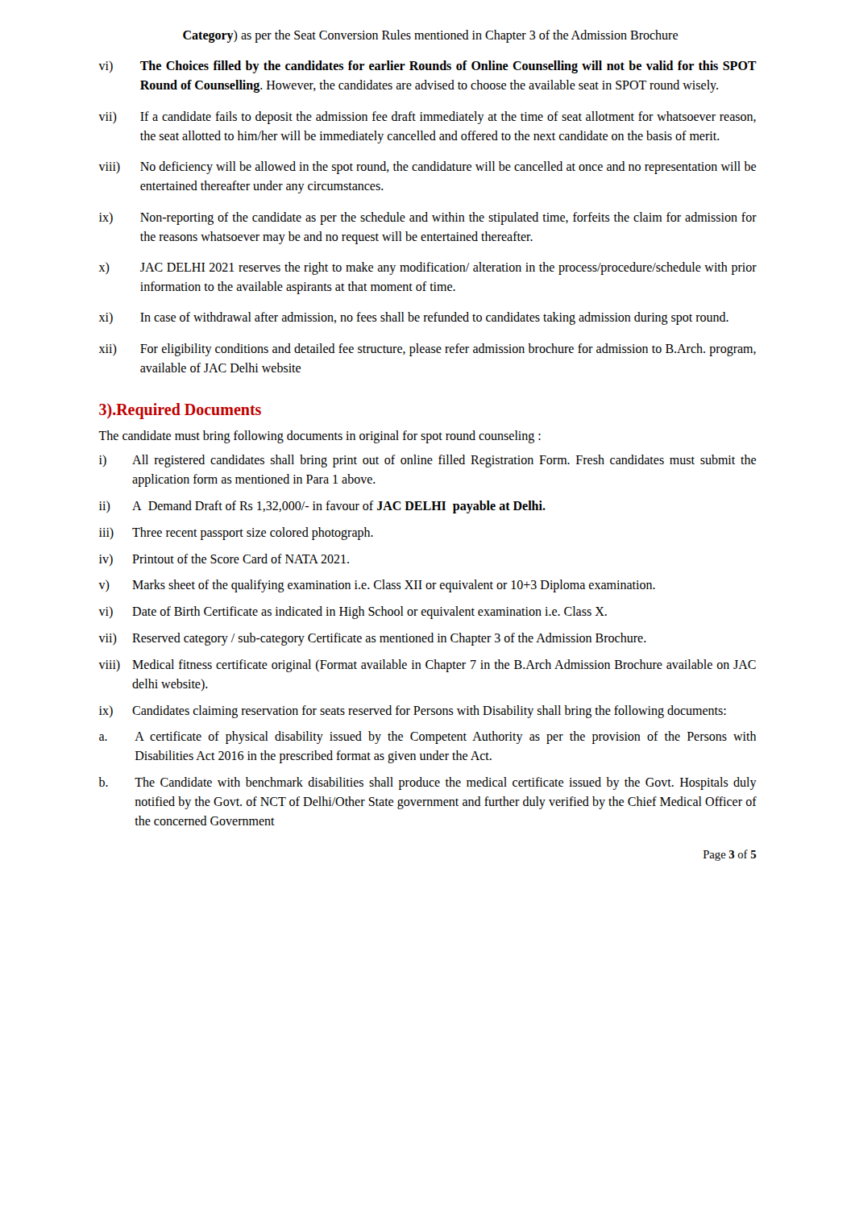Category) as per the Seat Conversion Rules mentioned in Chapter 3 of the Admission Brochure
vi) The Choices filled by the candidates for earlier Rounds of Online Counselling will not be valid for this SPOT Round of Counselling. However, the candidates are advised to choose the available seat in SPOT round wisely.
vii) If a candidate fails to deposit the admission fee draft immediately at the time of seat allotment for whatsoever reason, the seat allotted to him/her will be immediately cancelled and offered to the next candidate on the basis of merit.
viii) No deficiency will be allowed in the spot round, the candidature will be cancelled at once and no representation will be entertained thereafter under any circumstances.
ix) Non-reporting of the candidate as per the schedule and within the stipulated time, forfeits the claim for admission for the reasons whatsoever may be and no request will be entertained thereafter.
x) JAC DELHI 2021 reserves the right to make any modification/ alteration in the process/procedure/schedule with prior information to the available aspirants at that moment of time.
xi) In case of withdrawal after admission, no fees shall be refunded to candidates taking admission during spot round.
xii) For eligibility conditions and detailed fee structure, please refer admission brochure for admission to B.Arch. program, available of JAC Delhi website
3).Required Documents
The candidate must bring following documents in original for spot round counseling :
i) All registered candidates shall bring print out of online filled Registration Form. Fresh candidates must submit the application form as mentioned in Para 1 above.
ii) A Demand Draft of Rs 1,32,000/- in favour of JAC DELHI payable at Delhi.
iii) Three recent passport size colored photograph.
iv) Printout of the Score Card of NATA 2021.
v) Marks sheet of the qualifying examination i.e. Class XII or equivalent or 10+3 Diploma examination.
vi) Date of Birth Certificate as indicated in High School or equivalent examination i.e. Class X.
vii) Reserved category / sub-category Certificate as mentioned in Chapter 3 of the Admission Brochure.
viii) Medical fitness certificate original (Format available in Chapter 7 in the B.Arch Admission Brochure available on JAC delhi website).
ix) Candidates claiming reservation for seats reserved for Persons with Disability shall bring the following documents:
a. A certificate of physical disability issued by the Competent Authority as per the provision of the Persons with Disabilities Act 2016 in the prescribed format as given under the Act.
b. The Candidate with benchmark disabilities shall produce the medical certificate issued by the Govt. Hospitals duly notified by the Govt. of NCT of Delhi/Other State government and further duly verified by the Chief Medical Officer of the concerned Government
Page 3 of 5